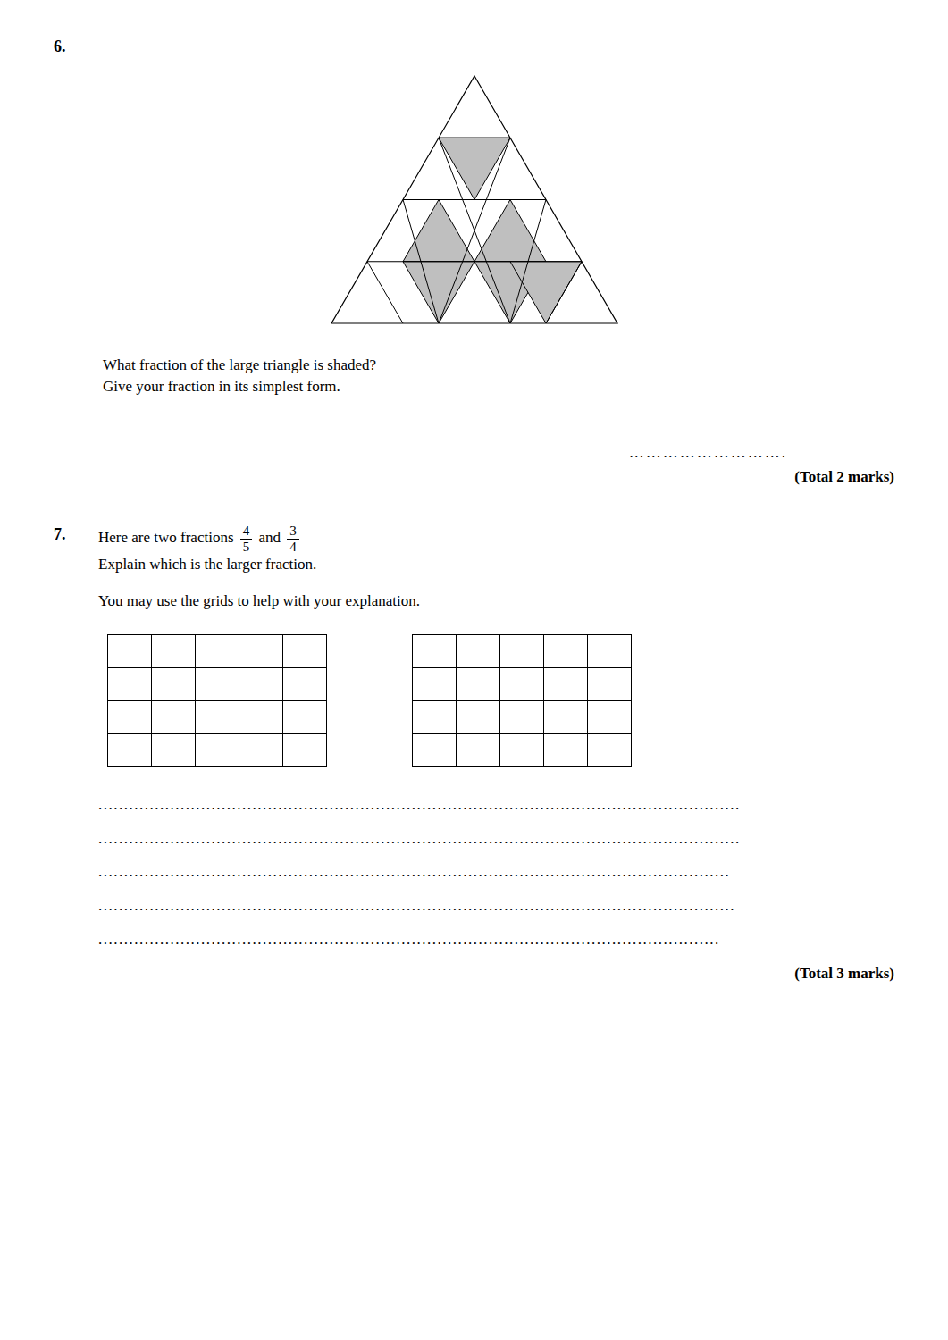6.
What fraction of the large triangle is shaded?
Give your fraction in its simplest form.
……………………….
(Total 2 marks)
7.
Here are two fractions 45 and 34
Explain which is the larger fraction.
You may use the grids to help with your explanation.
.............................................................................................................................
.............................................................................................................................
...........................................................................................................................
............................................................................................................................
.........................................................................................................................
(Total 3 marks)